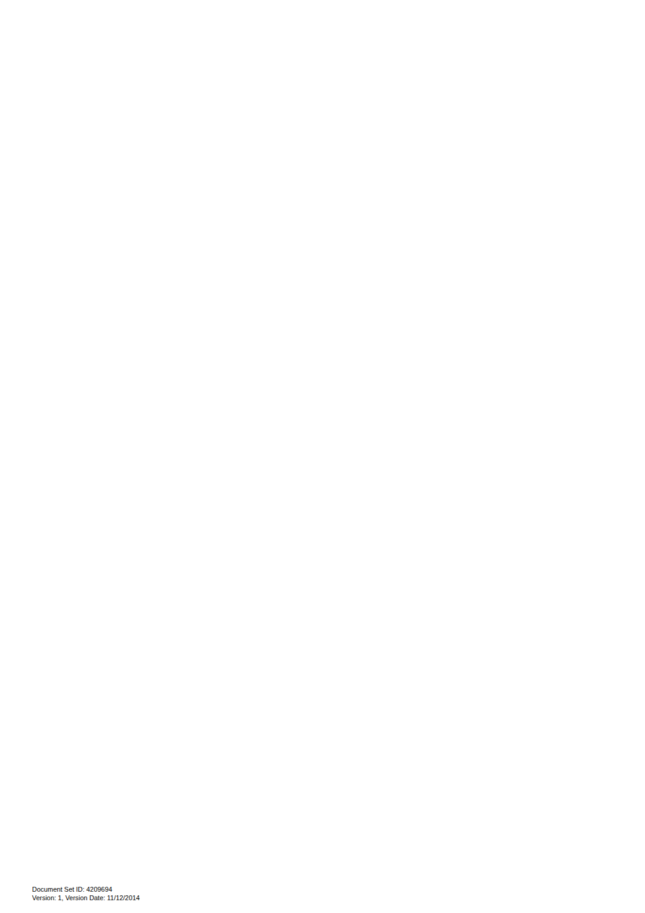Document Set ID: 4209694
Version: 1, Version Date: 11/12/2014